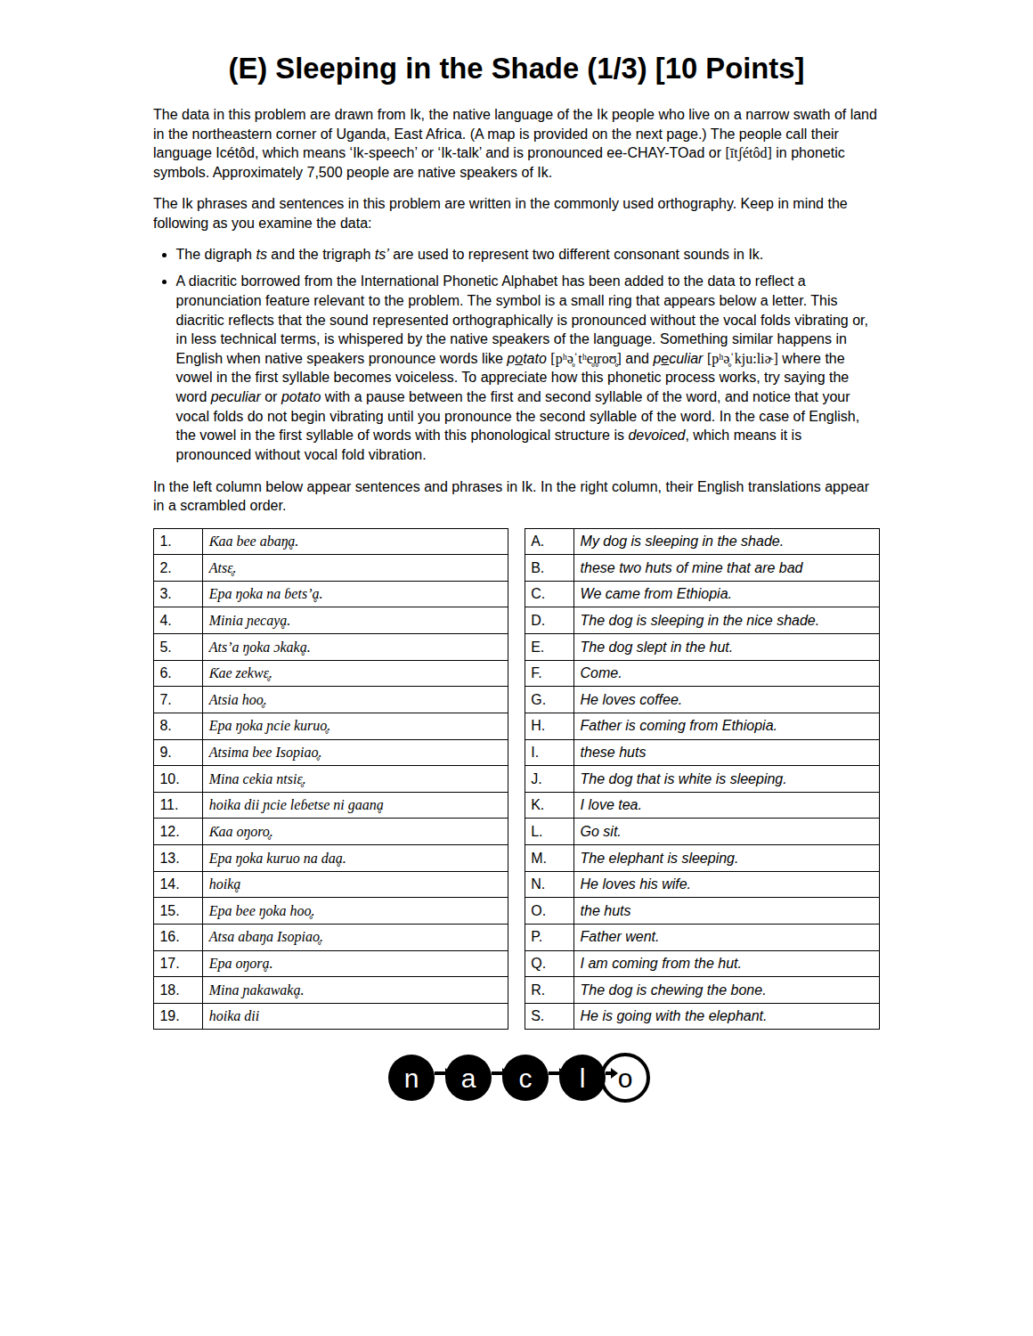(E) Sleeping in the Shade (1/3) [10 Points]
The data in this problem are drawn from Ik, the native language of the Ik people who live on a narrow swath of land in the northeastern corner of Uganda, East Africa. (A map is provided on the next page.) The people call their language Icétôd, which means ‘Ik-speech’ or ‘Ik-talk’ and is pronounced ee-CHAY-TOad or [ītʃétôd] in phonetic symbols. Approximately 7,500 people are native speakers of Ik.
The Ik phrases and sentences in this problem are written in the commonly used orthography. Keep in mind the following as you examine the data:
The digraph ts and the trigraph ts’ are used to represent two different consonant sounds in Ik.
A diacritic borrowed from the International Phonetic Alphabet has been added to the data to reflect a pronunciation feature relevant to the problem. The symbol is a small ring that appears below a letter. This diacritic reflects that the sound represented orthographically is pronounced without the vocal folds vibrating or, in less technical terms, is whispered by the native speakers of the language. Something similar happens in English when native speakers pronounce words like potato [pʰə̥ˈtʰe̥ɪ̥roʊ̥] and peculiar [pʰə̥ˈkju:liɚ] where the vowel in the first syllable becomes voiceless. To appreciate how this phonetic process works, try saying the word peculiar or potato with a pause between the first and second syllable of the word, and notice that your vocal folds do not begin vibrating until you pronounce the second syllable of the word. In the case of English, the vowel in the first syllable of words with this phonological structure is devoiced, which means it is pronounced without vocal fold vibration.
In the left column below appear sentences and phrases in Ik. In the right column, their English translations appear in a scrambled order.
| 1. | Ƙaa bee abaŋḁ. |
| 2. | Atsɛ̥. |
| 3. | Epa ŋoka na ɓets’ḁ. |
| 4. | Minia ɲecayḁ. |
| 5. | Ats’a ŋoka ɔkakḁ. |
| 6. | Ƙae zekwɛ̥. |
| 7. | Atsia hoo̥. |
| 8. | Epa ŋoka ɲcie kuruo̥. |
| 9. | Atsima bee Isopiao̥. |
| 10. | Mina cekia ntsiɛ̥. |
| 11. | hoika dii ɲcie leɓetse ni gaanḁ |
| 12. | Ƙaa oŋoro̥. |
| 13. | Epa ŋoka kuruo na daḁ. |
| 14. | hoikḁ |
| 15. | Epa bee ŋoka hoo̥. |
| 16. | Atsa abaŋa Isopiao̥. |
| 17. | Epa oŋorḁ. |
| 18. | Mina ɲakawakḁ. |
| 19. | hoika dii |
| A. | My dog is sleeping in the shade. |
| B. | these two huts of mine that are bad |
| C. | We came from Ethiopia. |
| D. | The dog is sleeping in the nice shade. |
| E. | The dog slept in the hut. |
| F. | Come. |
| G. | He loves coffee. |
| H. | Father is coming from Ethiopia. |
| I. | these huts |
| J. | The dog that is white is sleeping. |
| K. | I love tea. |
| L. | Go sit. |
| M. | The elephant is sleeping. |
| N. | He loves his wife. |
| O. | the huts |
| P. | Father went. |
| Q. | I am coming from the hut. |
| R. | The dog is chewing the bone. |
| S. | He is going with the elephant. |
n a c l o